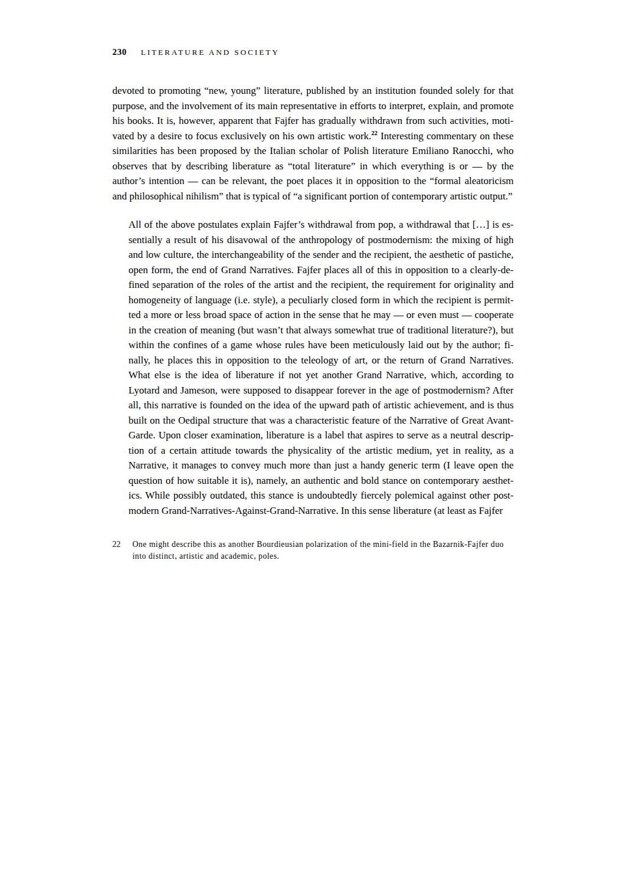230 Literature and Society
devoted to promoting “new, young” literature, published by an institution founded solely for that purpose, and the involvement of its main representative in efforts to interpret, explain, and promote his books. It is, however, apparent that Fajfer has gradually withdrawn from such activities, motivated by a desire to focus exclusively on his own artistic work.22 Interesting commentary on these similarities has been proposed by the Italian scholar of Polish literature Emiliano Ranocchi, who observes that by describing liberature as “total literature” in which everything is or — by the author’s intention — can be relevant, the poet places it in opposition to the “formal aleatoricism and philosophical nihilism” that is typical of “a significant portion of contemporary artistic output.”
All of the above postulates explain Fajfer’s withdrawal from pop, a withdrawal that […] is essentially a result of his disavowal of the anthropology of postmodernism: the mixing of high and low culture, the interchangeability of the sender and the recipient, the aesthetic of pastiche, open form, the end of Grand Narratives. Fajfer places all of this in opposition to a clearly-defined separation of the roles of the artist and the recipient, the requirement for originality and homogeneity of language (i.e. style), a peculiarly closed form in which the recipient is permitted a more or less broad space of action in the sense that he may — or even must — cooperate in the creation of meaning (but wasn’t that always somewhat true of traditional literature?), but within the confines of a game whose rules have been meticulously laid out by the author; finally, he places this in opposition to the teleology of art, or the return of Grand Narratives. What else is the idea of liberature if not yet another Grand Narrative, which, according to Lyotard and Jameson, were supposed to disappear forever in the age of postmodernism? After all, this narrative is founded on the idea of the upward path of artistic achievement, and is thus built on the Oedipal structure that was a characteristic feature of the Narrative of Great Avant-Garde. Upon closer examination, liberature is a label that aspires to serve as a neutral description of a certain attitude towards the physicality of the artistic medium, yet in reality, as a Narrative, it manages to convey much more than just a handy generic term (I leave open the question of how suitable it is), namely, an authentic and bold stance on contemporary aesthetics. While possibly outdated, this stance is undoubtedly fiercely polemical against other postmodern Grand-Narratives-Against-Grand-Narrative. In this sense liberature (at least as Fajfer
22 One might describe this as another Bourdieusian polarization of the mini-field in the Bazarnik-Fajfer duo into distinct, artistic and academic, poles.